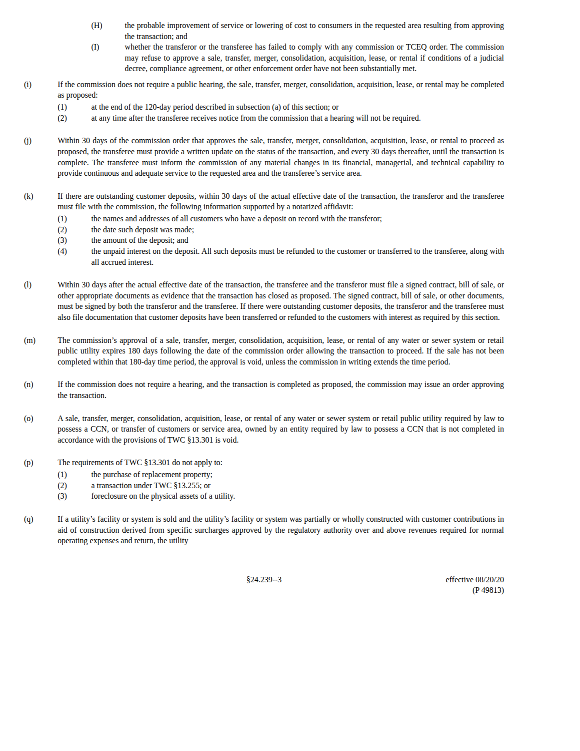(H)
the probable improvement of service or lowering of cost to consumers in the requested area resulting from approving the transaction; and
(I)
whether the transferor or the transferee has failed to comply with any commission or TCEQ order. The commission may refuse to approve a sale, transfer, merger, consolidation, acquisition, lease, or rental if conditions of a judicial decree, compliance agreement, or other enforcement order have not been substantially met.
(i)
If the commission does not require a public hearing, the sale, transfer, merger, consolidation, acquisition, lease, or rental may be completed as proposed:
(1)
at the end of the 120-day period described in subsection (a) of this section; or
(2)
at any time after the transferee receives notice from the commission that a hearing will not be required.
(j)
Within 30 days of the commission order that approves the sale, transfer, merger, consolidation, acquisition, lease, or rental to proceed as proposed, the transferee must provide a written update on the status of the transaction, and every 30 days thereafter, until the transaction is complete. The transferee must inform the commission of any material changes in its financial, managerial, and technical capability to provide continuous and adequate service to the requested area and the transferee’s service area.
(k)
If there are outstanding customer deposits, within 30 days of the actual effective date of the transaction, the transferor and the transferee must file with the commission, the following information supported by a notarized affidavit:
(1)
the names and addresses of all customers who have a deposit on record with the transferor;
(2)
the date such deposit was made;
(3)
the amount of the deposit; and
(4)
the unpaid interest on the deposit. All such deposits must be refunded to the customer or transferred to the transferee, along with all accrued interest.
(l)
Within 30 days after the actual effective date of the transaction, the transferee and the transferor must file a signed contract, bill of sale, or other appropriate documents as evidence that the transaction has closed as proposed. The signed contract, bill of sale, or other documents, must be signed by both the transferor and the transferee. If there were outstanding customer deposits, the transferor and the transferee must also file documentation that customer deposits have been transferred or refunded to the customers with interest as required by this section.
(m)
The commission’s approval of a sale, transfer, merger, consolidation, acquisition, lease, or rental of any water or sewer system or retail public utility expires 180 days following the date of the commission order allowing the transaction to proceed. If the sale has not been completed within that 180-day time period, the approval is void, unless the commission in writing extends the time period.
(n)
If the commission does not require a hearing, and the transaction is completed as proposed, the commission may issue an order approving the transaction.
(o)
A sale, transfer, merger, consolidation, acquisition, lease, or rental of any water or sewer system or retail public utility required by law to possess a CCN, or transfer of customers or service area, owned by an entity required by law to possess a CCN that is not completed in accordance with the provisions of TWC §13.301 is void.
(p)
The requirements of TWC §13.301 do not apply to:
(1)
the purchase of replacement property;
(2)
a transaction under TWC §13.255; or
(3)
foreclosure on the physical assets of a utility.
(q)
If a utility’s facility or system is sold and the utility’s facility or system was partially or wholly constructed with customer contributions in aid of construction derived from specific surcharges approved by the regulatory authority over and above revenues required for normal operating expenses and return, the utility
§24.239--3
effective 08/20/20
(P 49813)